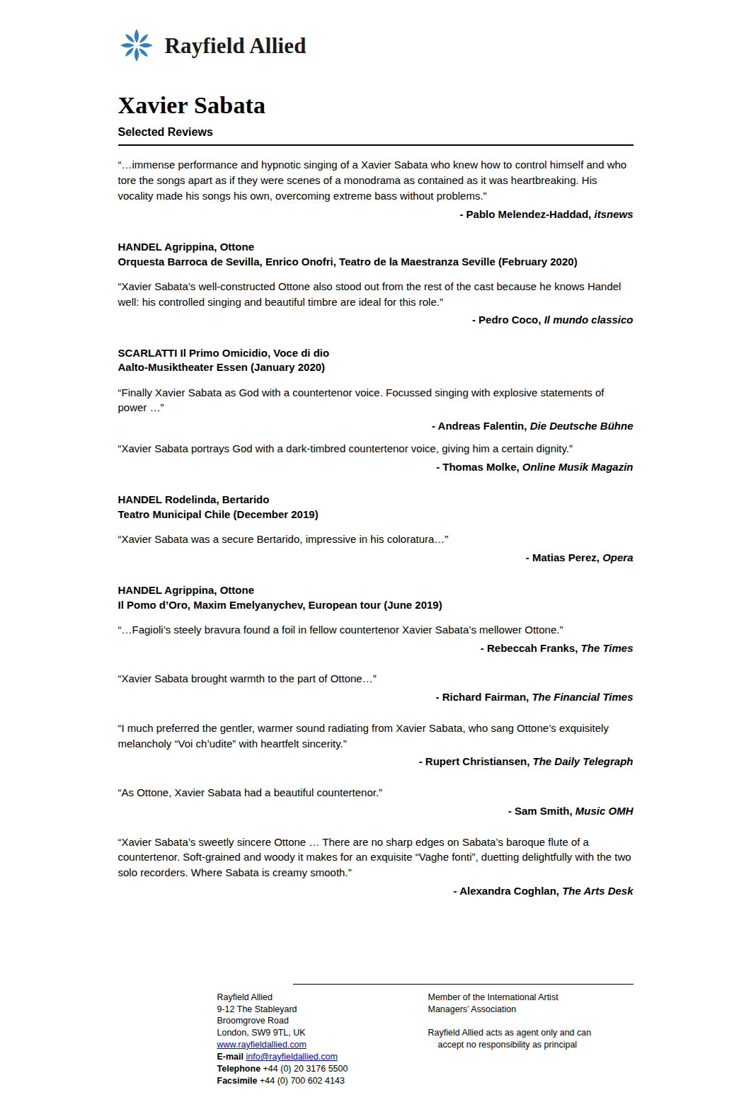Rayfield Allied
Xavier Sabata
Selected Reviews
“…immense performance and hypnotic singing of a Xavier Sabata who knew how to control himself and who tore the songs apart as if they were scenes of a monodrama as contained as it was heartbreaking. His vocality made his songs his own, overcoming extreme bass without problems.”
- Pablo Melendez-Haddad, itsnews
HANDEL Agrippina, Ottone Orquesta Barroca de Sevilla, Enrico Onofri, Teatro de la Maestranza Seville (February 2020)
“Xavier Sabata’s well-constructed Ottone also stood out from the rest of the cast because he knows Handel well: his controlled singing and beautiful timbre are ideal for this role.”
- Pedro Coco, Il mundo classico
SCARLATTI Il Primo Omicidio, Voce di dio Aalto-Musiktheater Essen (January 2020)
“Finally Xavier Sabata as God with a countertenor voice. Focussed singing with explosive statements of power …”
- Andreas Falentin, Die Deutsche Bühne
“Xavier Sabata portrays God with a dark-timbred countertenor voice, giving him a certain dignity.”
- Thomas Molke, Online Musik Magazin
HANDEL Rodelinda, Bertarido Teatro Municipal Chile (December 2019)
“Xavier Sabata was a secure Bertarido, impressive in his coloratura…”
- Matias Perez, Opera
HANDEL Agrippina, Ottone Il Pomo d’Oro, Maxim Emelyanychev, European tour (June 2019)
“…Fagioli’s steely bravura found a foil in fellow countertenor Xavier Sabata’s mellower Ottone.”
- Rebeccah Franks, The Times
“Xavier Sabata brought warmth to the part of Ottone…”
- Richard Fairman, The Financial Times
“I much preferred the gentler, warmer sound radiating from Xavier Sabata, who sang Ottone’s exquisitely melancholy “Voi ch’udite” with heartfelt sincerity.”
- Rupert Christiansen, The Daily Telegraph
“As Ottone, Xavier Sabata had a beautiful countertenor.”
- Sam Smith, Music OMH
“Xavier Sabata’s sweetly sincere Ottone … There are no sharp edges on Sabata’s baroque flute of a countertenor. Soft-grained and woody it makes for an exquisite “Vaghe fonti”, duetting delightfully with the two solo recorders. Where Sabata is creamy smooth.”
- Alexandra Coghlan, The Arts Desk
Rayfield Allied
9-12 The Stableyard
Broomgrove Road
London, SW9 9TL, UK
www.rayfieldallied.com
E-mail info@rayfieldallied.com
Telephone +44 (0) 20 3176 5500
Facsimile +44 (0) 700 602 4143
Member of the International Artist
Managers’ Association
Rayfield Allied acts as agent only and can
accept no responsibility as principal